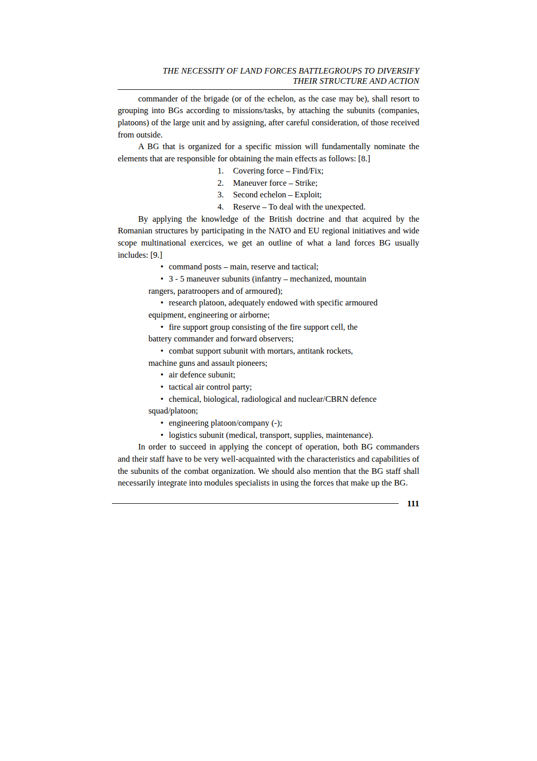THE NECESSITY OF LAND FORCES BATTLEGROUPS TO DIVERSIFY
THEIR STRUCTURE AND ACTION
commander of the brigade (or of the echelon, as the case may be), shall resort to grouping into BGs according to missions/tasks, by attaching the subunits (companies, platoons) of the large unit and by assigning, after careful consideration, of those received from outside.
A BG that is organized for a specific mission will fundamentally nominate the elements that are responsible for obtaining the main effects as follows: [8.]
1. Covering force – Find/Fix;
2. Maneuver force – Strike;
3. Second echelon – Exploit;
4. Reserve – To deal with the unexpected.
By applying the knowledge of the British doctrine and that acquired by the Romanian structures by participating in the NATO and EU regional initiatives and wide scope multinational exercices, we get an outline of what a land forces BG usually includes: [9.]
command posts – main, reserve and tactical;
3 - 5 maneuver subunits (infantry – mechanized, mountainrangers, paratroopers and of armoured);
research platoon, adequately endowed with specific armouredequipment, engineering or airborne;
fire support group consisting of the fire support cell, thebattery commander and forward observers;
combat support subunit with mortars, antitank rockets,machine guns and assault pioneers;
air defence subunit;
tactical air control party;
chemical, biological, radiological and nuclear/CBRN defencesquad/platoon;
engineering platoon/company (-);
logistics subunit (medical, transport, supplies, maintenance).
In order to succeed in applying the concept of operation, both BG commanders and their staff have to be very well-acquainted with the characteristics and capabilities of the subunits of the combat organization. We should also mention that the BG staff shall necessarily integrate into modules specialists in using the forces that make up the BG.
111